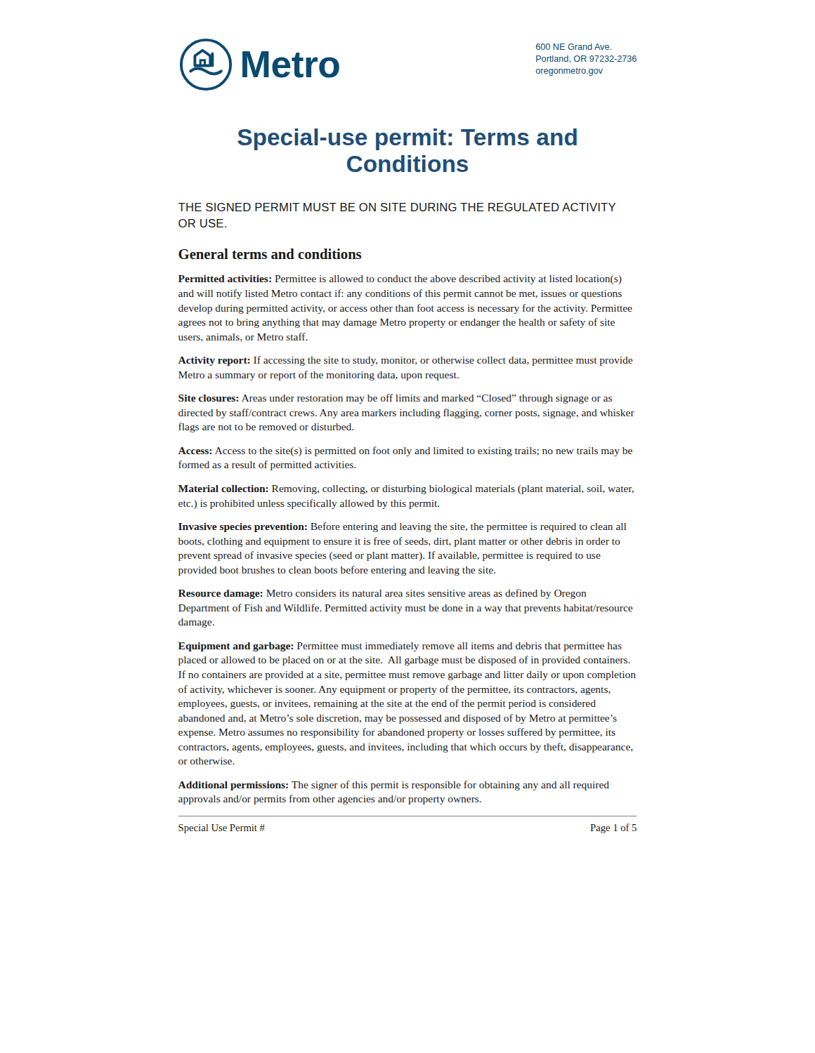Metro
600 NE Grand Ave.
Portland, OR 97232-2736
oregonmetro.gov
Special-use permit: Terms and Conditions
THE SIGNED PERMIT MUST BE ON SITE DURING THE REGULATED ACTIVITY OR USE.
General terms and conditions
Permitted activities: Permittee is allowed to conduct the above described activity at listed location(s) and will notify listed Metro contact if: any conditions of this permit cannot be met, issues or questions develop during permitted activity, or access other than foot access is necessary for the activity. Permittee agrees not to bring anything that may damage Metro property or endanger the health or safety of site users, animals, or Metro staff.
Activity report: If accessing the site to study, monitor, or otherwise collect data, permittee must provide Metro a summary or report of the monitoring data, upon request.
Site closures: Areas under restoration may be off limits and marked “Closed” through signage or as directed by staff/contract crews. Any area markers including flagging, corner posts, signage, and whisker flags are not to be removed or disturbed.
Access: Access to the site(s) is permitted on foot only and limited to existing trails; no new trails may be formed as a result of permitted activities.
Material collection: Removing, collecting, or disturbing biological materials (plant material, soil, water, etc.) is prohibited unless specifically allowed by this permit.
Invasive species prevention: Before entering and leaving the site, the permittee is required to clean all boots, clothing and equipment to ensure it is free of seeds, dirt, plant matter or other debris in order to prevent spread of invasive species (seed or plant matter). If available, permittee is required to use provided boot brushes to clean boots before entering and leaving the site.
Resource damage: Metro considers its natural area sites sensitive areas as defined by Oregon Department of Fish and Wildlife. Permitted activity must be done in a way that prevents habitat/resource damage.
Equipment and garbage: Permittee must immediately remove all items and debris that permittee has placed or allowed to be placed on or at the site. All garbage must be disposed of in provided containers. If no containers are provided at a site, permittee must remove garbage and litter daily or upon completion of activity, whichever is sooner. Any equipment or property of the permittee, its contractors, agents, employees, guests, or invitees, remaining at the site at the end of the permit period is considered abandoned and, at Metro’s sole discretion, may be possessed and disposed of by Metro at permittee’s expense. Metro assumes no responsibility for abandoned property or losses suffered by permittee, its contractors, agents, employees, guests, and invitees, including that which occurs by theft, disappearance, or otherwise.
Additional permissions: The signer of this permit is responsible for obtaining any and all required approvals and/or permits from other agencies and/or property owners.
Special Use Permit # Page 1 of 5